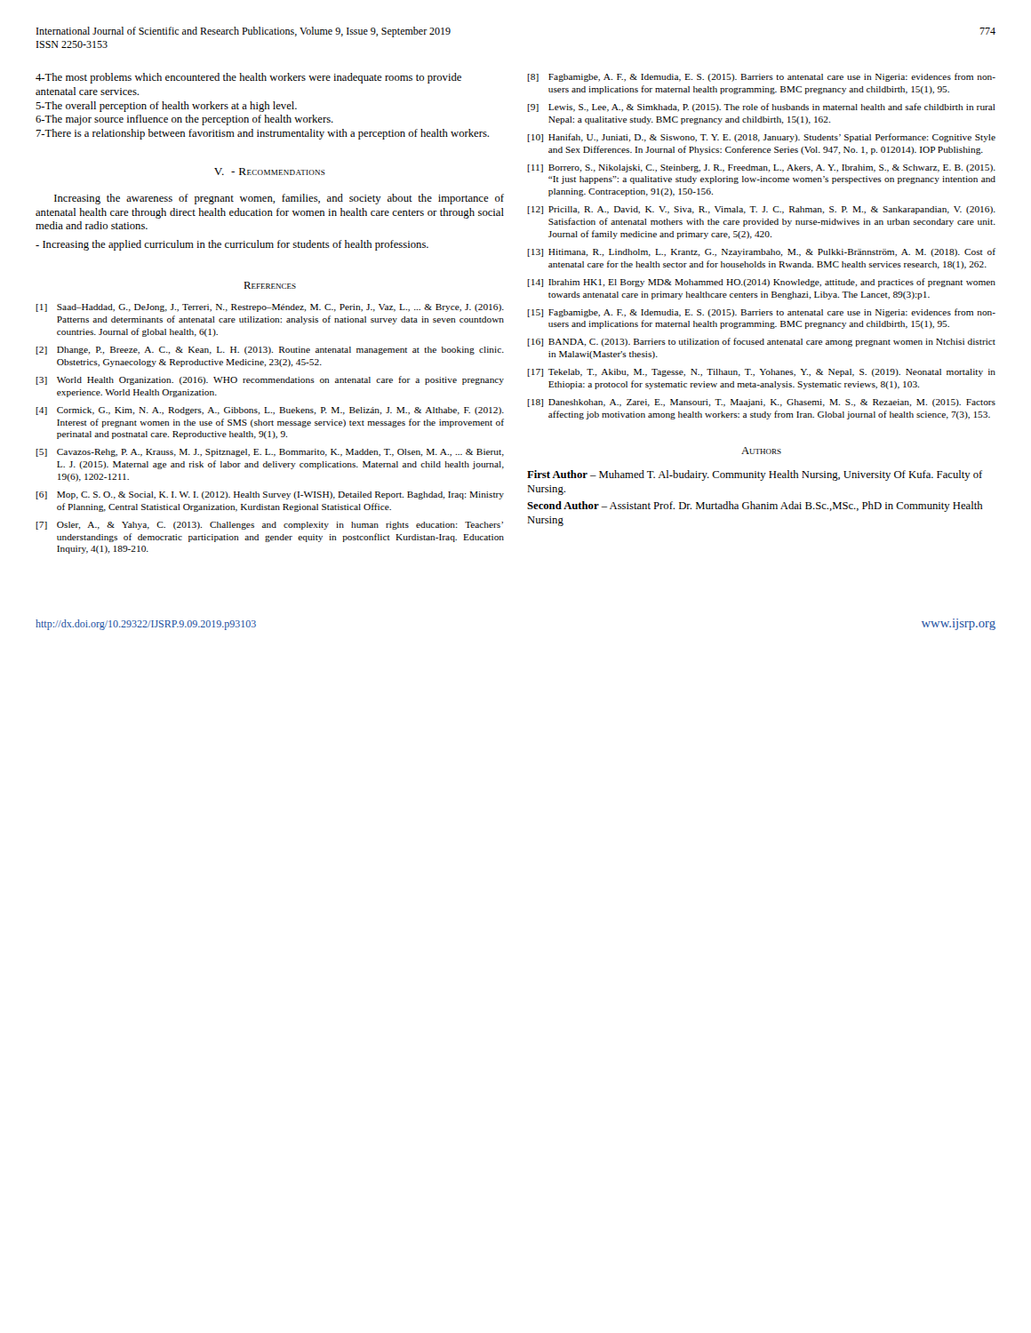International Journal of Scientific and Research Publications, Volume 9, Issue 9, September 2019
ISSN 2250-3153
774
4-The most problems which encountered the health workers were inadequate rooms to provide antenatal care services.
5-The overall perception of health workers at a high level.
6-The major source influence on the perception of health workers.
7-There is a relationship between favoritism and instrumentality with a perception of health workers.
V. - Recommendations
Increasing the awareness of pregnant women, families, and society about the importance of antenatal health care through direct health education for women in health care centers or through social media and radio stations.
- Increasing the applied curriculum in the curriculum for students of health professions.
References
Saad–Haddad, G., DeJong, J., Terreri, N., Restrepo–Méndez, M. C., Perin, J., Vaz, L., ... & Bryce, J. (2016). Patterns and determinants of antenatal care utilization: analysis of national survey data in seven countdown countries. Journal of global health, 6(1).
Dhange, P., Breeze, A. C., & Kean, L. H. (2013). Routine antenatal management at the booking clinic. Obstetrics, Gynaecology & Reproductive Medicine, 23(2), 45-52.
World Health Organization. (2016). WHO recommendations on antenatal care for a positive pregnancy experience. World Health Organization.
Cormick, G., Kim, N. A., Rodgers, A., Gibbons, L., Buekens, P. M., Belizán, J. M., & Althabe, F. (2012). Interest of pregnant women in the use of SMS (short message service) text messages for the improvement of perinatal and postnatal care. Reproductive health, 9(1), 9.
Cavazos-Rehg, P. A., Krauss, M. J., Spitznagel, E. L., Bommarito, K., Madden, T., Olsen, M. A., ... & Bierut, L. J. (2015). Maternal age and risk of labor and delivery complications. Maternal and child health journal, 19(6), 1202-1211.
Mop, C. S. O., & Social, K. I. W. I. (2012). Health Survey (I-WISH), Detailed Report. Baghdad, Iraq: Ministry of Planning, Central Statistical Organization, Kurdistan Regional Statistical Office.
Osler, A., & Yahya, C. (2013). Challenges and complexity in human rights education: Teachers’ understandings of democratic participation and gender equity in postconflict Kurdistan-Iraq. Education Inquiry, 4(1), 189-210.
Fagbamigbe, A. F., & Idemudia, E. S. (2015). Barriers to antenatal care use in Nigeria: evidences from non-users and implications for maternal health programming. BMC pregnancy and childbirth, 15(1), 95.
Lewis, S., Lee, A., & Simkhada, P. (2015). The role of husbands in maternal health and safe childbirth in rural Nepal: a qualitative study. BMC pregnancy and childbirth, 15(1), 162.
Hanifah, U., Juniati, D., & Siswono, T. Y. E. (2018, January). Students’ Spatial Performance: Cognitive Style and Sex Differences. In Journal of Physics: Conference Series (Vol. 947, No. 1, p. 012014). IOP Publishing.
Borrero, S., Nikolajski, C., Steinberg, J. R., Freedman, L., Akers, A. Y., Ibrahim, S., & Schwarz, E. B. (2015). “It just happens”: a qualitative study exploring low-income women’s perspectives on pregnancy intention and planning. Contraception, 91(2), 150-156.
Pricilla, R. A., David, K. V., Siva, R., Vimala, T. J. C., Rahman, S. P. M., & Sankarapandian, V. (2016). Satisfaction of antenatal mothers with the care provided by nurse-midwives in an urban secondary care unit. Journal of family medicine and primary care, 5(2), 420.
Hitimana, R., Lindholm, L., Krantz, G., Nzayirambaho, M., & Pulkki-Brännström, A. M. (2018). Cost of antenatal care for the health sector and for households in Rwanda. BMC health services research, 18(1), 262.
Ibrahim HK1, El Borgy MD& Mohammed HO.(2014) Knowledge, attitude, and practices of pregnant women towards antenatal care in primary healthcare centers in Benghazi, Libya. The Lancet, 89(3):p1.
Fagbamigbe, A. F., & Idemudia, E. S. (2015). Barriers to antenatal care use in Nigeria: evidences from non-users and implications for maternal health programming. BMC pregnancy and childbirth, 15(1), 95.
BANDA, C. (2013). Barriers to utilization of focused antenatal care among pregnant women in Ntchisi district in Malawi(Master's thesis).
Tekelab, T., Akibu, M., Tagesse, N., Tilhaun, T., Yohanes, Y., & Nepal, S. (2019). Neonatal mortality in Ethiopia: a protocol for systematic review and meta-analysis. Systematic reviews, 8(1), 103.
Daneshkohan, A., Zarei, E., Mansouri, T., Maajani, K., Ghasemi, M. S., & Rezaeian, M. (2015). Factors affecting job motivation among health workers: a study from Iran. Global journal of health science, 7(3), 153.
Authors
First Author – Muhamed T. Al-budairy. Community Health Nursing, University Of Kufa. Faculty of Nursing.
Second Author – Assistant Prof. Dr. Murtadha Ghanim Adai B.Sc.,MSc., PhD in Community Health Nursing
http://dx.doi.org/10.29322/IJSRP.9.09.2019.p93103
www.ijsrp.org